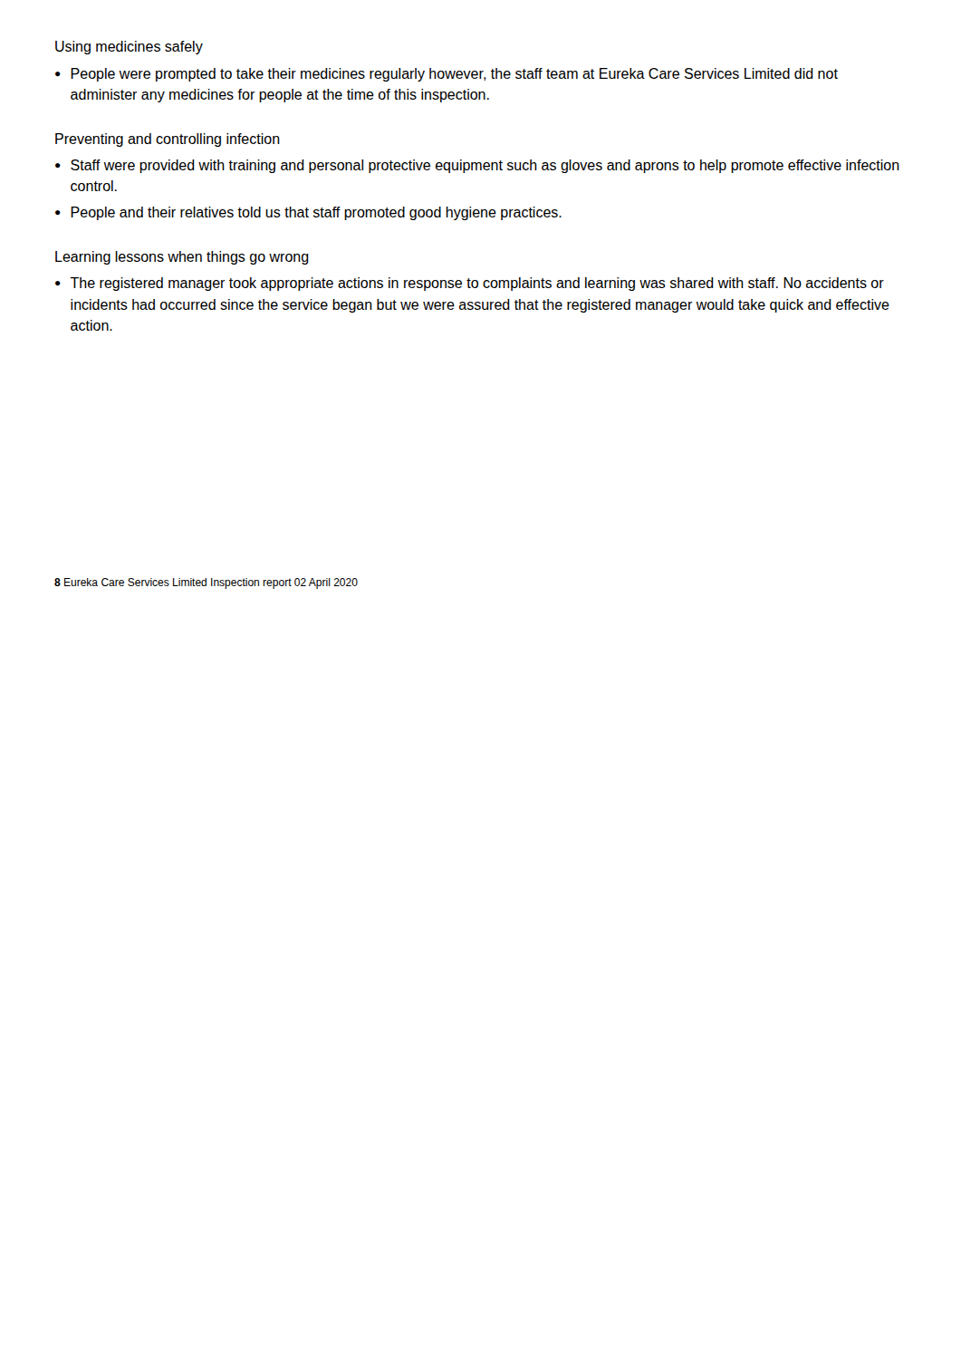Using medicines safely
People were prompted to take their medicines regularly however, the staff team at Eureka Care Services Limited did not administer any medicines for people at the time of this inspection.
Preventing and controlling infection
Staff were provided with training and personal protective equipment such as gloves and aprons to help promote effective infection control.
People and their relatives told us that staff promoted good hygiene practices.
Learning lessons when things go wrong
The registered manager took appropriate actions in response to complaints and learning was shared with staff. No accidents or incidents had occurred since the service began but we were assured that the registered manager would take quick and effective action.
8 Eureka Care Services Limited Inspection report 02 April 2020